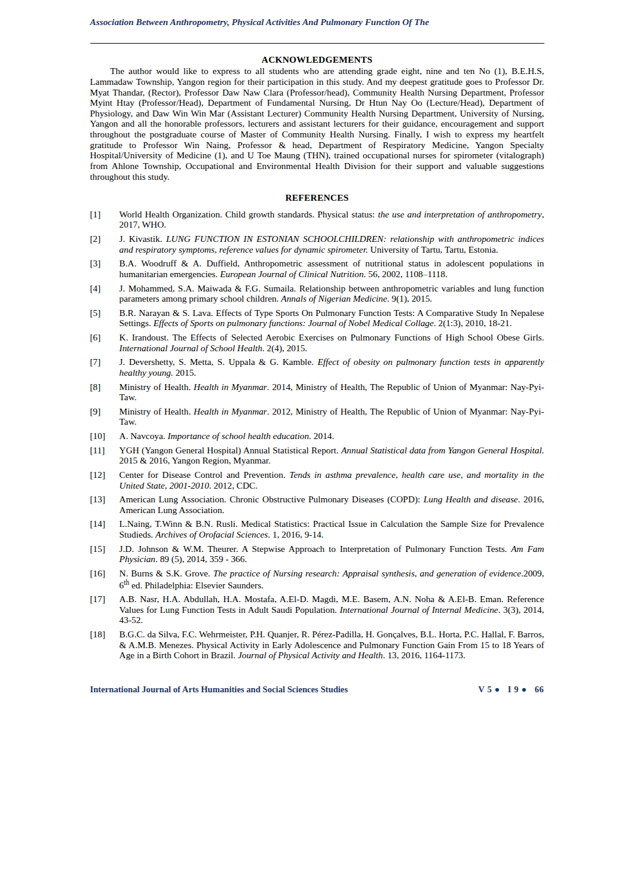Association Between Anthropometry, Physical Activities And Pulmonary Function Of The
ACKNOWLEDGEMENTS
The author would like to express to all students who are attending grade eight, nine and ten No (1), B.E.H.S, Lammadaw Township, Yangon region for their participation in this study. And my deepest gratitude goes to Professor Dr. Myat Thandar, (Rector), Professor Daw Naw Clara (Professor/head), Community Health Nursing Department, Professor Myint Htay (Professor/Head), Department of Fundamental Nursing, Dr Htun Nay Oo (Lecture/Head), Department of Physiology, and Daw Win Win Mar (Assistant Lecturer) Community Health Nursing Department, University of Nursing, Yangon and all the honorable professors, lecturers and assistant lecturers for their guidance, encouragement and support throughout the postgraduate course of Master of Community Health Nursing. Finally, I wish to express my heartfelt gratitude to Professor Win Naing, Professor & head, Department of Respiratory Medicine, Yangon Specialty Hospital/University of Medicine (1), and U Toe Maung (THN), trained occupational nurses for spirometer (vitalograph) from Ahlone Township, Occupational and Environmental Health Division for their support and valuable suggestions throughout this study.
REFERENCES
| [1] | World Health Organization. Child growth standards. Physical status: the use and interpretation of anthropometry , 2017, WHO. |
| [2] | J. Kivastik. LUNG FUNCTION IN ESTONIAN SCHOOLCHILDREN: relationship with anthropometric indices and respiratory symptoms, reference values for dynamic spirometer. University of Tartu, Tartu, Estonia. |
| [3] | B.A. Woodruff & A. Duffield, Anthropometric assessment of nutritional status in adolescent populations in humanitarian emergencies. European Journal of Clinical Nutrition. 56, 2002, 1108–1118. |
| [4] | J. Mohammed, S.A. Maiwada & F.G. Sumaila. Relationship between anthropometric variables and lung function parameters among primary school children. Annals of Nigerian Medicine . 9(1), 2015. |
| [5] | B.R. Narayan & S. Lava. Effects of Type Sports On Pulmonary Function Tests: A Comparative Study In Nepalese Settings. Effects of Sports on pulmonary functions: Journal of Nobel Medical Collage . 2(1:3), 2010, 18-21. |
| [6] | K. Irandoust. The Effects of Selected Aerobic Exercises on Pulmonary Functions of High School Obese Girls. International Journal of School Health . 2(4), 2015. |
| [7] | J. Devershetty, S. Metta, S. Uppala & G. Kamble. Effect of obesity on pulmonary function tests in apparently healthy young. 2015. |
| [8] | Ministry of Health. Health in Myanmar . 2014, Ministry of Health, The Republic of Union of Myanmar: Nay-Pyi-Taw. |
| [9] | Ministry of Health. Health in Myanmar . 2012, Ministry of Health, The Republic of Union of Myanmar: Nay-Pyi-Taw. |
| [10] | A. Navcoya. Importance of school health education. 2014. |
| [11] | YGH (Yangon General Hospital) Annual Statistical Report. Annual Statistical data from Yangon General Hospital. 2015 & 2016, Yangon Region, Myanmar. |
| [12] | Center for Disease Control and Prevention. Tends in asthma prevalence, health care use, and mortality in the United State, 2001-2010 . 2012, CDC. |
| [13] | American Lung Association. Chronic Obstructive Pulmonary Diseases (COPD): Lung Health and disease . 2016, American Lung Association. |
| [14] | L.Naing, T.Winn & B.N. Rusli. Medical Statistics: Practical Issue in Calculation the Sample Size for Prevalence Studieds. Archives of Orofacial Sciences . 1, 2016, 9-14. |
| [15] | J.D. Johnson & W.M. Theurer. A Stepwise Approach to Interpretation of Pulmonary Function Tests. Am Fam Physician . 89 (5), 2014, 359 - 366. |
| [16] | N. Burns & S.K. Grove. The practice of Nursing research: Appraisal synthesis, and generation of evidence .2009, 6 th ed. Philadelphia: Elsevier Saunders. |
| [17] | A.B. Nasr, H.A. Abdullah, H.A. Mostafa, A.El-D. Magdi, M.E. Basem, A.N. Noha & A.El-B. Eman. Reference Values for Lung Function Tests in Adult Saudi Population. International Journal of Internal Medicine . 3(3), 2014, 43-52. |
| [18] | B.G.C. da Silva, F.C. Wehrmeister, P.H. Quanjer, R. Pérez-Padilla, H. Gonçalves, B.L. Horta, P.C. Hallal, F. Barros, & A.M.B. Menezes. Physical Activity in Early Adolescence and Pulmonary Function Gain From 15 to 18 Years of Age in a Birth Cohort in Brazil. Journal of Physical Activity and Health . 13, 2016, 1164-1173. |
International Journal of Arts Humanities and Social Sciences Studies
V 5 ● I 9 ● 66